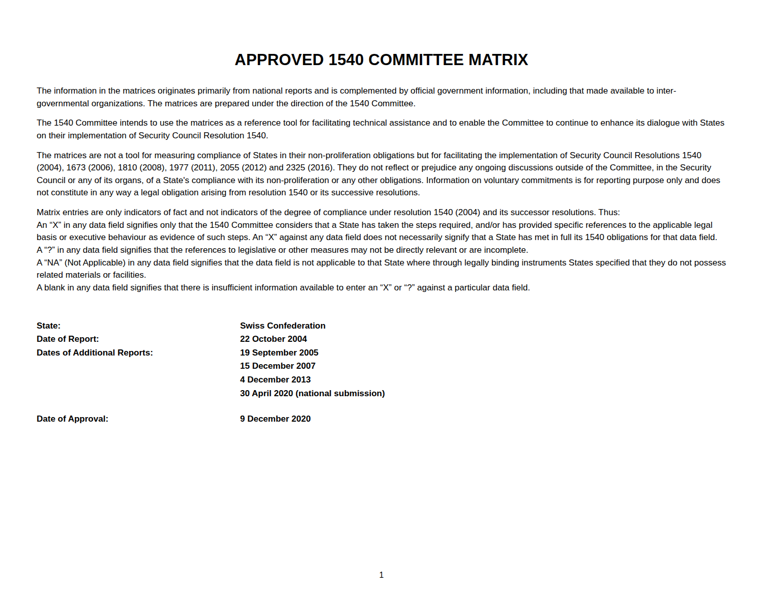APPROVED 1540 COMMITTEE MATRIX
The information in the matrices originates primarily from national reports and is complemented by official government information, including that made available to inter-governmental organizations. The matrices are prepared under the direction of the 1540 Committee.
The 1540 Committee intends to use the matrices as a reference tool for facilitating technical assistance and to enable the Committee to continue to enhance its dialogue with States on their implementation of Security Council Resolution 1540.
The matrices are not a tool for measuring compliance of States in their non-proliferation obligations but for facilitating the implementation of Security Council Resolutions 1540 (2004), 1673 (2006), 1810 (2008), 1977 (2011), 2055 (2012) and 2325 (2016). They do not reflect or prejudice any ongoing discussions outside of the Committee, in the Security Council or any of its organs, of a State's compliance with its non-proliferation or any other obligations. Information on voluntary commitments is for reporting purpose only and does not constitute in any way a legal obligation arising from resolution 1540 or its successive resolutions.
Matrix entries are only indicators of fact and not indicators of the degree of compliance under resolution 1540 (2004) and its successor resolutions. Thus:
An “X” in any data field signifies only that the 1540 Committee considers that a State has taken the steps required, and/or has provided specific references to the applicable legal basis or executive behaviour as evidence of such steps. An “X” against any data field does not necessarily signify that a State has met in full its 1540 obligations for that data field.
A “?” in any data field signifies that the references to legislative or other measures may not be directly relevant or are incomplete.
A “NA” (Not Applicable) in any data field signifies that the data field is not applicable to that State where through legally binding instruments States specified that they do not possess related materials or facilities.
A blank in any data field signifies that there is insufficient information available to enter an “X” or “?” against a particular data field.
| State: | Swiss Confederation |
| Date of Report: | 22 October 2004 |
| Dates of Additional Reports: | 19 September 2005 |
| | 15 December 2007 |
| | 4 December 2013 |
| | 30 April 2020 (national submission) |
| Date of Approval: | 9 December 2020 |
1